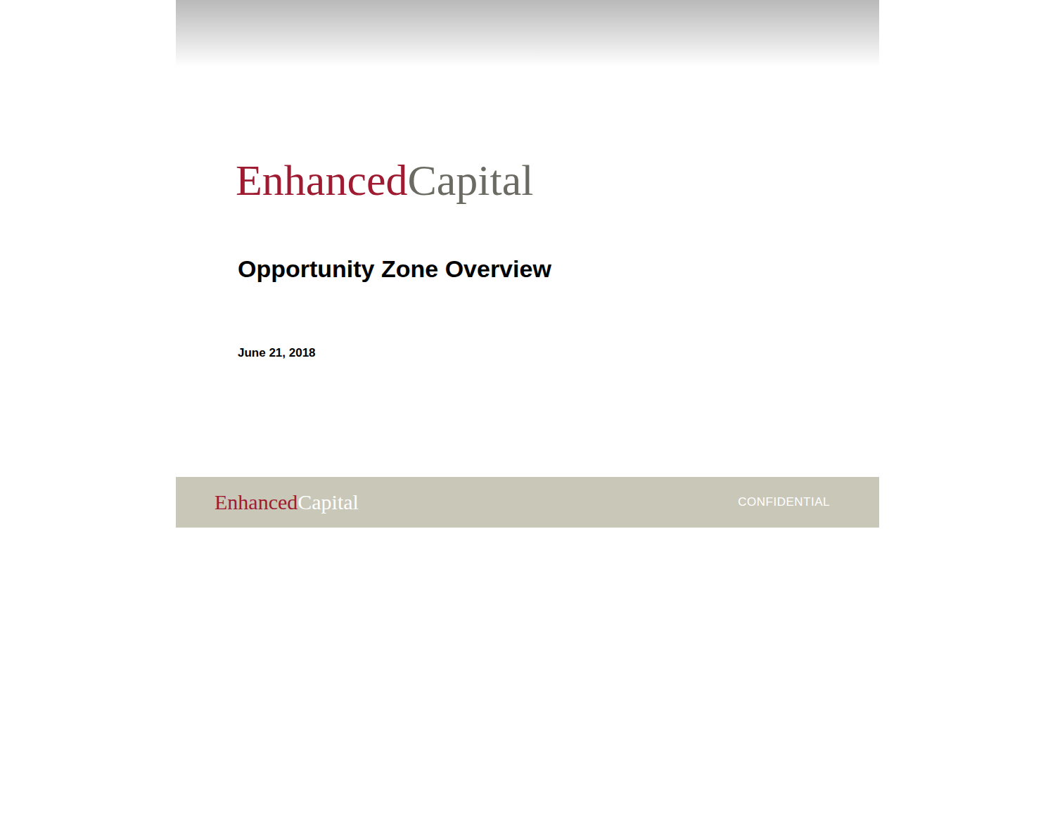Enhanced Capital
Opportunity Zone Overview
June 21, 2018
Enhanced Capital
CONFIDENTIAL